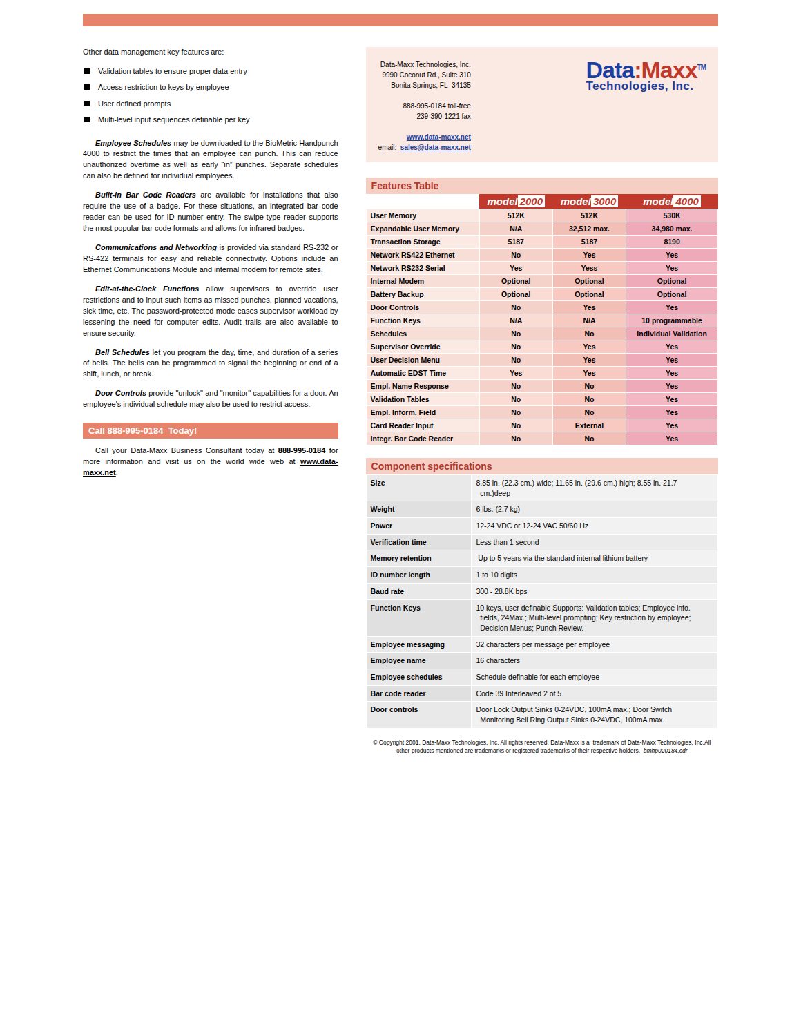Other data management key features are:
Validation tables to ensure proper data entry
Access restriction to keys by employee
User defined prompts
Multi-level input sequences definable per key
Employee Schedules may be downloaded to the BioMetric Handpunch 4000 to restrict the times that an employee can punch. This can reduce unauthorized overtime as well as early “in” punches. Separate schedules can also be defined for individual employees.
Built-in Bar Code Readers are available for installations that also require the use of a badge. For these situations, an integrated bar code reader can be used for ID number entry. The swipe-type reader supports the most popular bar code formats and allows for infrared badges.
Communications and Networking is provided via standard RS-232 or RS-422 terminals for easy and reliable connectivity. Options include an Ethernet Communications Module and internal modem for remote sites.
Edit-at-the-Clock Functions allow supervisors to override user restrictions and to input such items as missed punches, planned vacations, sick time, etc. The password-protected mode eases supervisor workload by lessening the need for computer edits. Audit trails are also available to ensure security.
Bell Schedules let you program the day, time, and duration of a series of bells. The bells can be programmed to signal the beginning or end of a shift, lunch, or break.
Door Controls provide "unlock" and "monitor" capabilities for a door. An employee's individual schedule may also be used to restrict access.
Call 888-995-0184 Today!
Call your Data-Maxx Business Consultant today at 888-995-0184 for more information and visit us on the world wide web at www.data-maxx.net.
Data-Maxx Technologies, Inc.
9990 Coconut Rd., Suite 310
Bonita Springs, FL 34135
888-995-0184 toll-free
239-390-1221 fax
www.data-maxx.net
email: sales@data-maxx.net
Data: Maxx TM
Technologies, Inc.
Features Table
| | model 2000 | model 3000 | model 4000 |
| --- | --- | --- | --- |
| User Memory | 512K | 512K | 530K |
| Expandable User Memory | N/A | 32,512 max. | 34,980 max. |
| Transaction Storage | 5187 | 5187 | 8190 |
| Network RS422 Ethernet | No | Yes | Yes |
| Network RS232 Serial | Yes | Yess | Yes |
| Internal Modem | Optional | Optional | Optional |
| Battery Backup | Optional | Optional | Optional |
| Door Controls | No | Yes | Yes |
| Function Keys | N/A | N/A | 10 programmable |
| Schedules | No | No | Individual Validation |
| Supervisor Override | No | Yes | Yes |
| User Decision Menu | No | Yes | Yes |
| Automatic EDST Time | Yes | Yes | Yes |
| Empl. Name Response | No | No | Yes |
| Validation Tables | No | No | Yes |
| Empl. Inform. Field | No | No | Yes |
| Card Reader Input | No | External | Yes |
| Integr. Bar Code Reader | No | No | Yes |
Component specifications
| Size | 8.85 in. (22.3 cm.) wide; 11.65 in. (29.6 cm.) high; 8.55 in. 21.7 cm.)deep |
| Weight | 6 lbs. (2.7 kg) |
| Power | 12-24 VDC or 12-24 VAC 50/60 Hz |
| Verification time | Less than 1 second |
| Memory retention | Up to 5 years via the standard internal lithium battery |
| ID number length | 1 to 10 digits |
| Baud rate | 300 - 28.8K bps |
| Function Keys | 10 keys, user definable Supports: Validation tables; Employee info. fields, 24Max.; Multi-level prompting; Key restriction by employee; Decision Menus; Punch Review. |
| Employee messaging | 32 characters per message per employee |
| Employee name | 16 characters |
| Employee schedules | Schedule definable for each employee |
| Bar code reader | Code 39 Interleaved 2 of 5 |
| Door controls | Door Lock Output Sinks 0-24VDC, 100mA max.; Door Switch Monitoring Bell Ring Output Sinks 0-24VDC, 100mA max. |
© Copyright 2001. Data-Maxx Technologies, Inc. All rights reserved. Data-Maxx is a trademark of Data-Maxx Technologies, Inc.All other products mentioned are trademarks or registered trademarks of their respective holders. bmhp020184.cdr